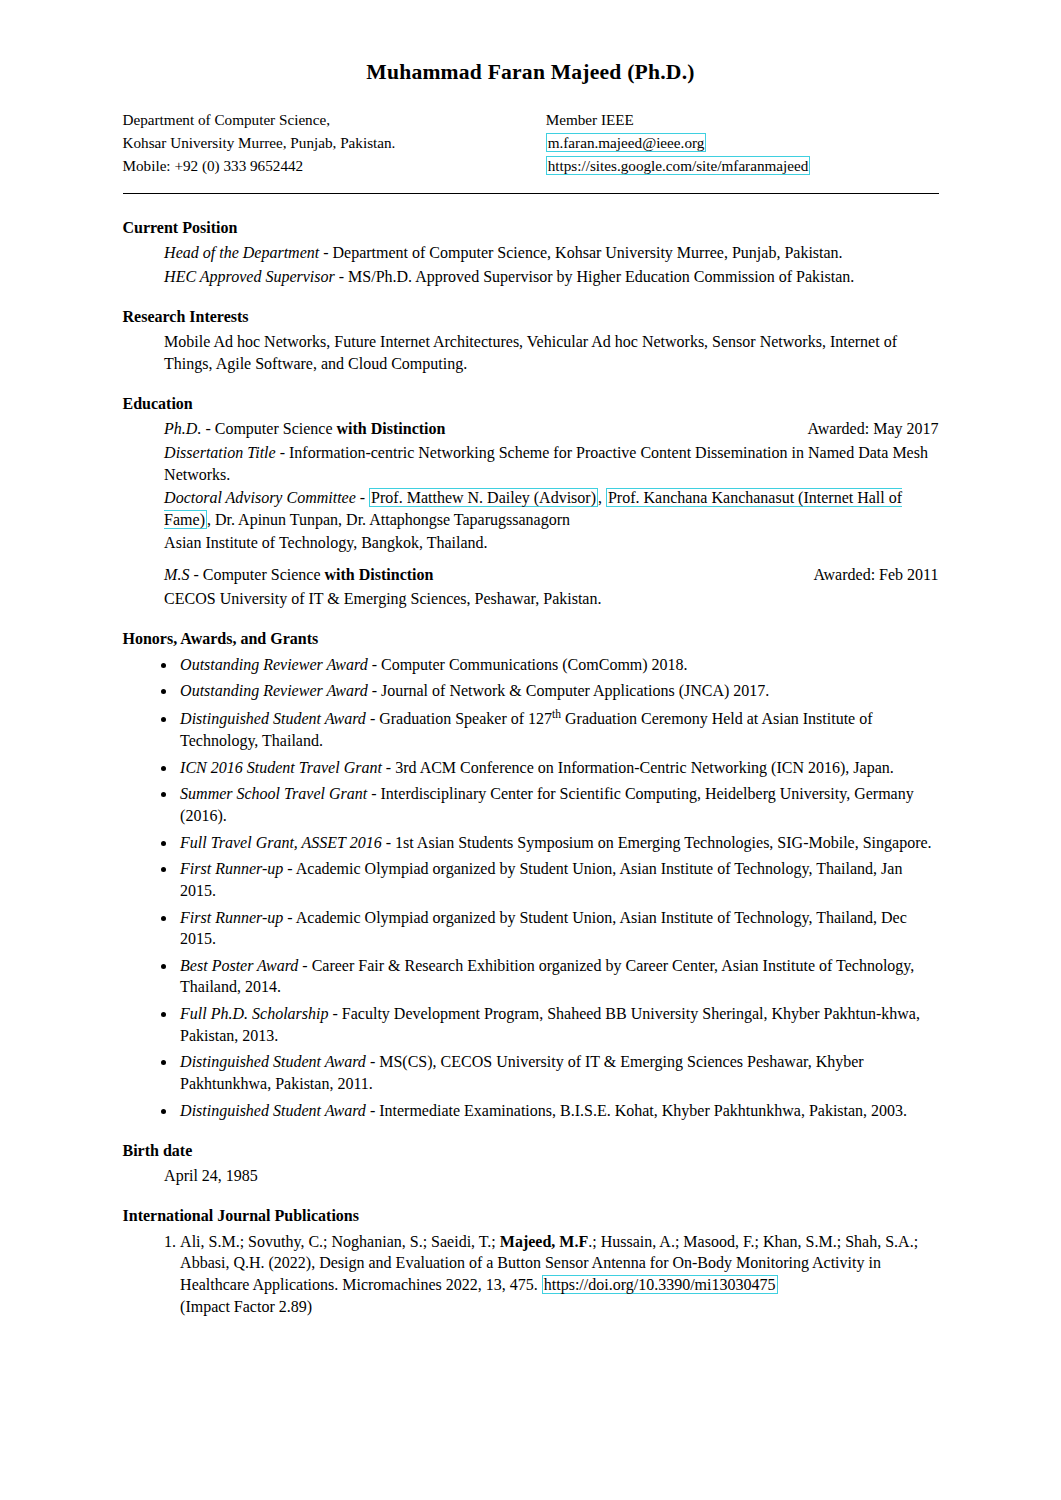Muhammad Faran Majeed (Ph.D.)
Department of Computer Science,
Kohsar University Murree, Punjab, Pakistan.
Mobile: +92 (0) 333 9652442
Member IEEE
m.faran.majeed@ieee.org
https://sites.google.com/site/mfaranmajeed
Current Position
Head of the Department - Department of Computer Science, Kohsar University Murree, Punjab, Pakistan.
HEC Approved Supervisor - MS/Ph.D. Approved Supervisor by Higher Education Commission of Pakistan.
Research Interests
Mobile Ad hoc Networks, Future Internet Architectures, Vehicular Ad hoc Networks, Sensor Networks, Internet of Things, Agile Software, and Cloud Computing.
Education
Ph.D. - Computer Science with Distinction
Awarded: May 2017
Dissertation Title - Information-centric Networking Scheme for Proactive Content Dissemination in Named Data Mesh Networks.
Doctoral Advisory Committee - Prof. Matthew N. Dailey (Advisor), Prof. Kanchana Kanchanasut (Internet Hall of Fame), Dr. Apinun Tunpan, Dr. Attaphongse Taparugssanagorn
Asian Institute of Technology, Bangkok, Thailand.
M.S - Computer Science with Distinction
Awarded: Feb 2011
CECOS University of IT & Emerging Sciences, Peshawar, Pakistan.
Honors, Awards, and Grants
Outstanding Reviewer Award - Computer Communications (ComComm) 2018.
Outstanding Reviewer Award - Journal of Network & Computer Applications (JNCA) 2017.
Distinguished Student Award - Graduation Speaker of 127th Graduation Ceremony Held at Asian Institute of Technology, Thailand.
ICN 2016 Student Travel Grant - 3rd ACM Conference on Information-Centric Networking (ICN 2016), Japan.
Summer School Travel Grant - Interdisciplinary Center for Scientific Computing, Heidelberg University, Germany (2016).
Full Travel Grant, ASSET 2016 - 1st Asian Students Symposium on Emerging Technologies, SIG-Mobile, Singapore.
First Runner-up - Academic Olympiad organized by Student Union, Asian Institute of Technology, Thailand, Jan 2015.
First Runner-up - Academic Olympiad organized by Student Union, Asian Institute of Technology, Thailand, Dec 2015.
Best Poster Award - Career Fair & Research Exhibition organized by Career Center, Asian Institute of Technology, Thailand, 2014.
Full Ph.D. Scholarship - Faculty Development Program, Shaheed BB University Sheringal, Khyber Pakhtun-khwa, Pakistan, 2013.
Distinguished Student Award - MS(CS), CECOS University of IT & Emerging Sciences Peshawar, Khyber Pakhtunkhwa, Pakistan, 2011.
Distinguished Student Award - Intermediate Examinations, B.I.S.E. Kohat, Khyber Pakhtunkhwa, Pakistan, 2003.
Birth date
April 24, 1985
International Journal Publications
Ali, S.M.; Sovuthy, C.; Noghanian, S.; Saeidi, T.; Majeed, M.F.; Hussain, A.; Masood, F.; Khan, S.M.; Shah, S.A.; Abbasi, Q.H. (2022), Design and Evaluation of a Button Sensor Antenna for On-Body Monitoring Activity in Healthcare Applications. Micromachines 2022, 13, 475. https://doi.org/10.3390/mi13030475
(Impact Factor 2.89)